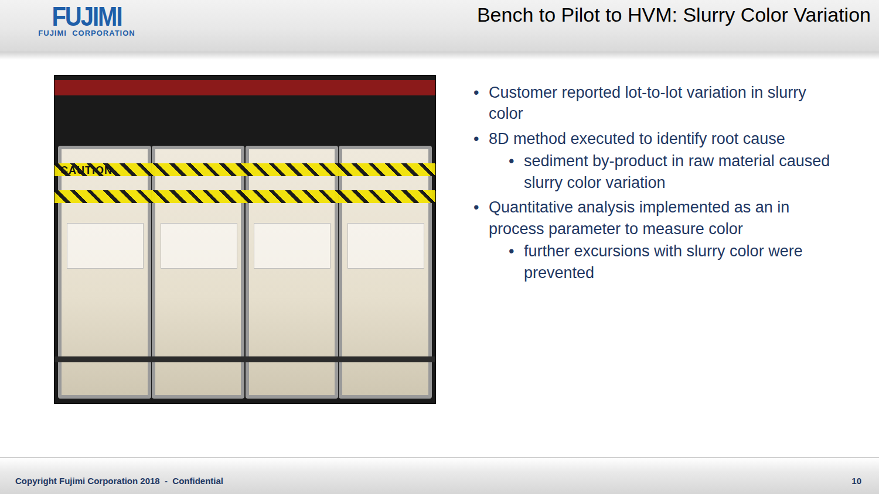FUJIMI
FUJIMI CORPORATION
Bench to Pilot to HVM: Slurry Color Variation
CAUTION
Customer reported lot-to-lot variation in slurry color
8D method executed to identify root cause
sediment by-product in raw material caused slurry color variation
Quantitative analysis implemented as an in process parameter to measure color
further excursions with slurry color were prevented
Copyright Fujimi Corporation 2018 - Confidential
10